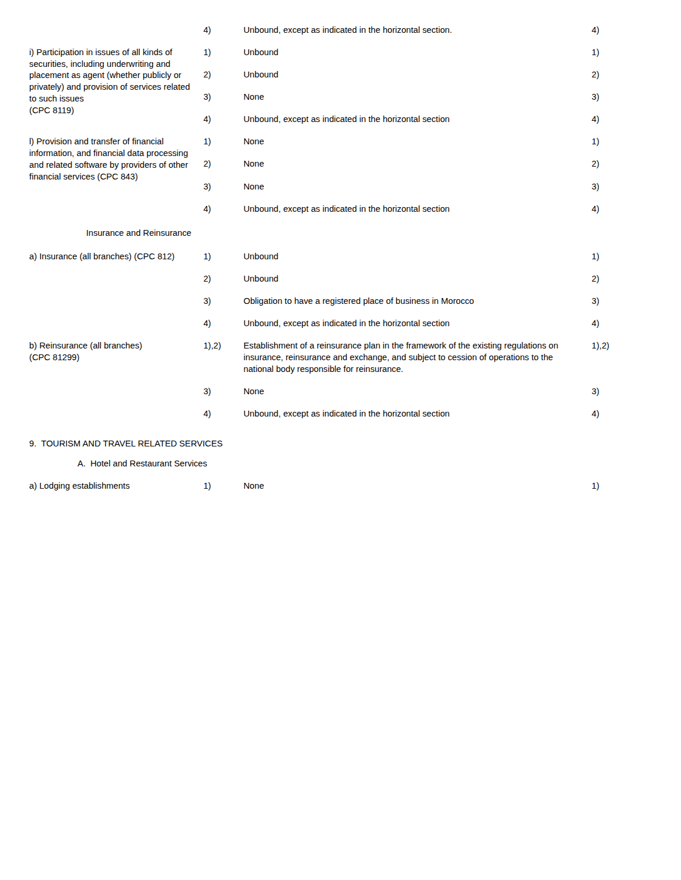| | 4) | Unbound, except as indicated in the horizontal section. | 4) |
| i) Participation in issues of all kinds of securities, including underwriting and placement as agent (whether publicly or privately) and provision of services related to such issues (CPC 8119) | 1) | Unbound | 1) |
| 2) | Unbound | 2) |
| 3) | None | 3) |
| 4) | Unbound, except as indicated in the horizontal section | 4) |
| l) Provision and transfer of financial information, and financial data processing and related software by providers of other financial services (CPC 843) | 1) | None | 1) |
| 2) | None | 2) |
| 3) | None | 3) |
| 4) | Unbound, except as indicated in the horizontal section | 4) |
| Insurance and Reinsurance |
| a) Insurance (all branches) (CPC 812) | 1) | Unbound | 1) |
| 2) | Unbound | 2) |
| 3) | Obligation to have a registered place of business in Morocco | 3) |
| 4) | Unbound, except as indicated in the horizontal section | 4) |
| b) Reinsurance (all branches) (CPC 81299) | 1),2) | Establishment of a reinsurance plan in the framework of the existing regulations on insurance, reinsurance and exchange, and subject to cession of operations to the national body responsible for reinsurance. | 1),2) |
| 3) | None | 3) |
| 4) | Unbound, except as indicated in the horizontal section | 4) |
| 9. TOURISM AND TRAVEL RELATED SERVICES |
| A. Hotel and Restaurant Services |
| a) Lodging establishments | 1) | None | 1) |